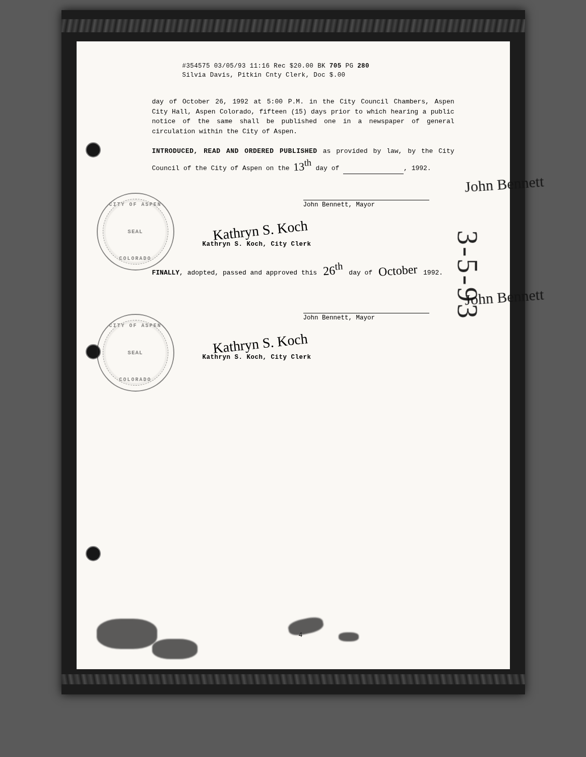#354575 03/05/93 11:16 Rec $20.00 BK 705 PG 280
Silvia Davis, Pitkin Cnty Clerk, Doc $.00
day of October 26, 1992 at 5:00 P.M. in the City Council Chambers, Aspen City Hall, Aspen Colorado, fifteen (15) days prior to which hearing a public notice of the same shall be published one in a newspaper of general circulation within the City of Aspen.
INTRODUCED, READ AND ORDERED PUBLISHED as provided by law, by the City Council of the City of Aspen on the 13th day of , 1992.
John Bennett
John Bennett, Mayor
Kathryn S. Koch Kathryn S. Koch, City Clerk
CITY OF ASPEN
SEAL
COLORADO
FINALLY, adopted, passed and approved this 26th day of October 1992.
John Bennett
John Bennett, Mayor
Kathryn S. Koch Kathryn S. Koch, City Clerk
CITY OF ASPEN
SEAL
COLORADO
4
3-5-93